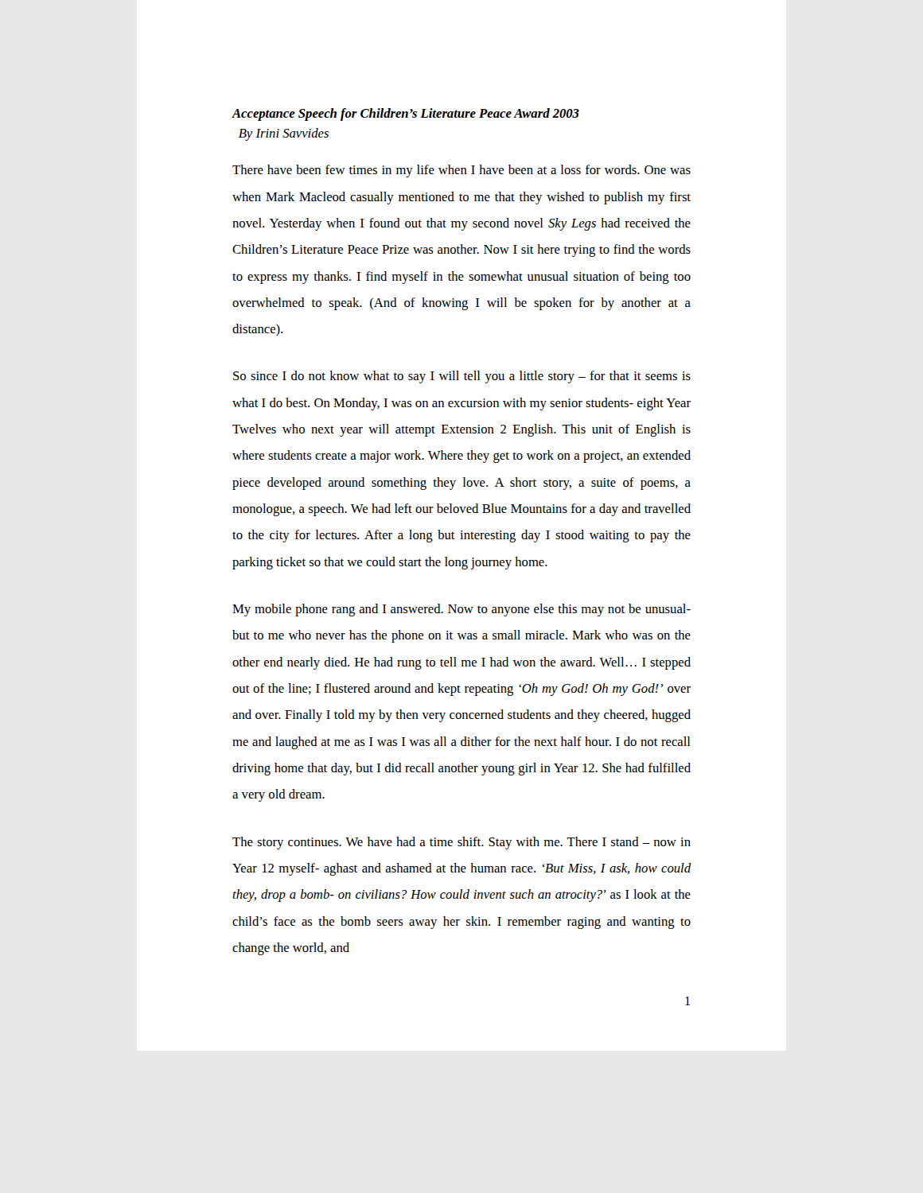Acceptance Speech for Children’s Literature Peace Award 2003
By Irini Savvides
There have been few times in my life when I have been at a loss for words. One was when Mark Macleod casually mentioned to me that they wished to publish my first novel. Yesterday when I found out that my second novel Sky Legs had received the Children’s Literature Peace Prize was another. Now I sit here trying to find the words to express my thanks. I find myself in the somewhat unusual situation of being too overwhelmed to speak. (And of knowing I will be spoken for by another at a distance).
So since I do not know what to say I will tell you a little story – for that it seems is what I do best. On Monday, I was on an excursion with my senior students- eight Year Twelves who next year will attempt Extension 2 English. This unit of English is where students create a major work. Where they get to work on a project, an extended piece developed around something they love. A short story, a suite of poems, a monologue, a speech. We had left our beloved Blue Mountains for a day and travelled to the city for lectures. After a long but interesting day I stood waiting to pay the parking ticket so that we could start the long journey home.
My mobile phone rang and I answered. Now to anyone else this may not be unusual- but to me who never has the phone on it was a small miracle. Mark who was on the other end nearly died. He had rung to tell me I had won the award. Well… I stepped out of the line; I flustered around and kept repeating ‘Oh my God! Oh my God!’ over and over. Finally I told my by then very concerned students and they cheered, hugged me and laughed at me as I was I was all a dither for the next half hour. I do not recall driving home that day, but I did recall another young girl in Year 12. She had fulfilled a very old dream.
The story continues. We have had a time shift. Stay with me. There I stand – now in Year 12 myself- aghast and ashamed at the human race. ‘But Miss, I ask, how could they, drop a bomb- on civilians? How could invent such an atrocity?’ as I look at the child’s face as the bomb seers away her skin. I remember raging and wanting to change the world, and
1